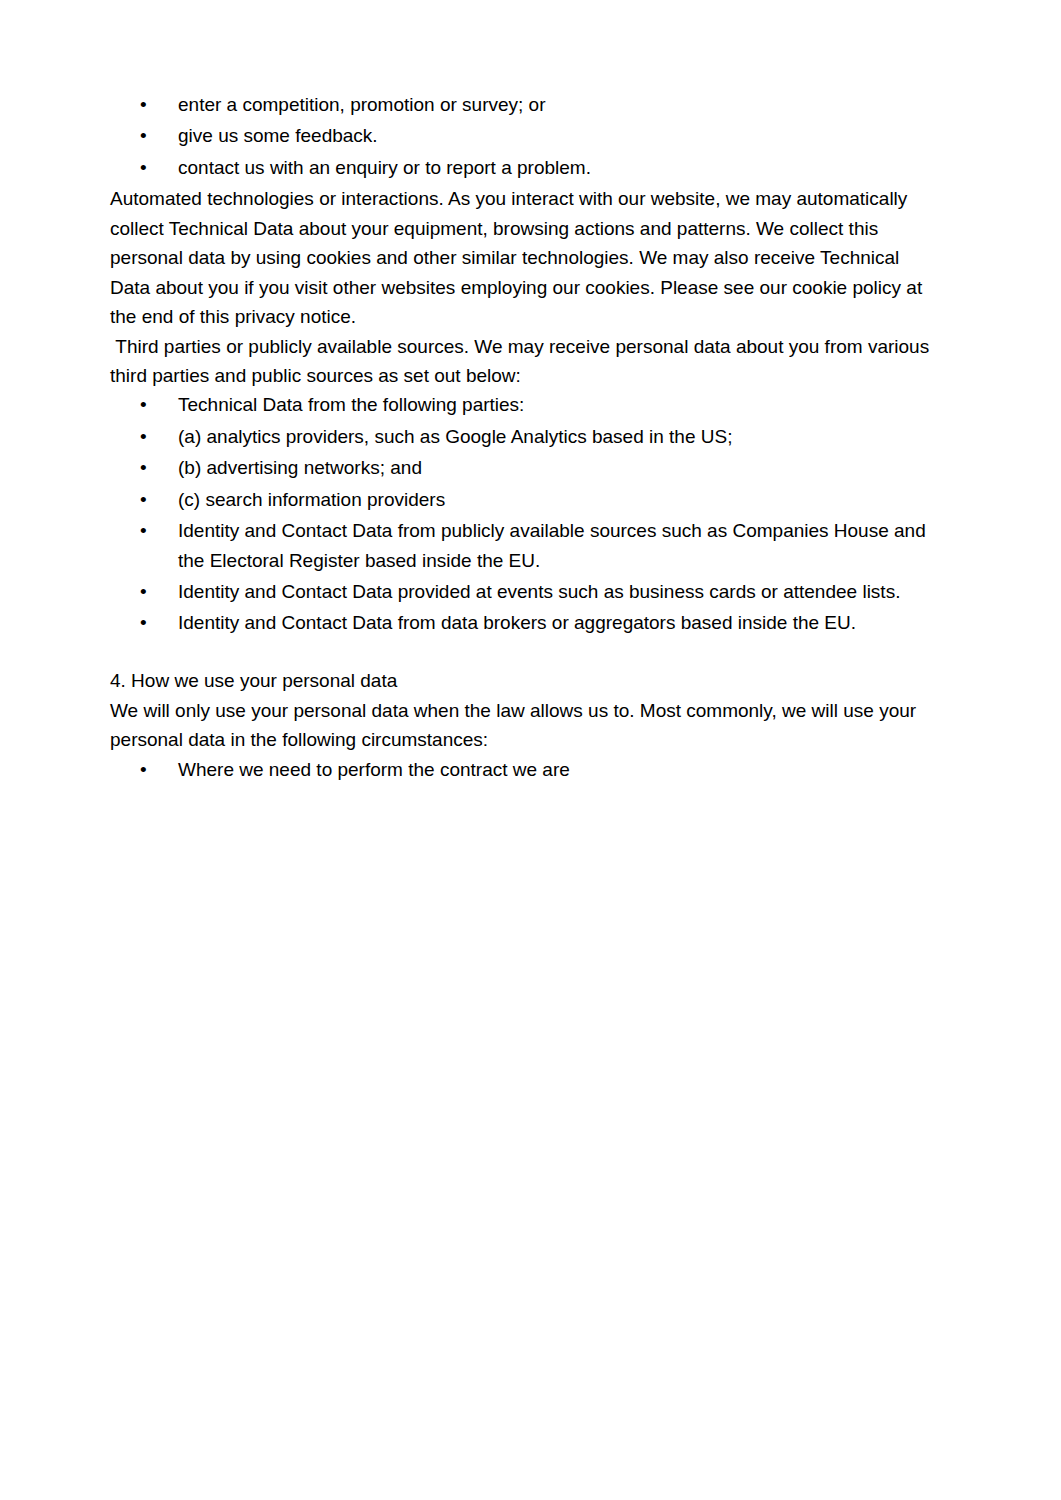enter a competition, promotion or survey; or
give us some feedback.
contact us with an enquiry or to report a problem.
Automated technologies or interactions. As you interact with our website, we may automatically collect Technical Data about your equipment, browsing actions and patterns. We collect this personal data by using cookies and other similar technologies. We may also receive Technical Data about you if you visit other websites employing our cookies. Please see our cookie policy at the end of this privacy notice.
Third parties or publicly available sources. We may receive personal data about you from various third parties and public sources as set out below:
Technical Data from the following parties:
(a) analytics providers, such as Google Analytics based in the US;
(b) advertising networks; and
(c) search information providers
Identity and Contact Data from publicly available sources such as Companies House and the Electoral Register based inside the EU.
Identity and Contact Data provided at events such as business cards or attendee lists.
Identity and Contact Data from data brokers or aggregators based inside the EU.
4. How we use your personal data
We will only use your personal data when the law allows us to. Most commonly, we will use your personal data in the following circumstances:
Where we need to perform the contract we are